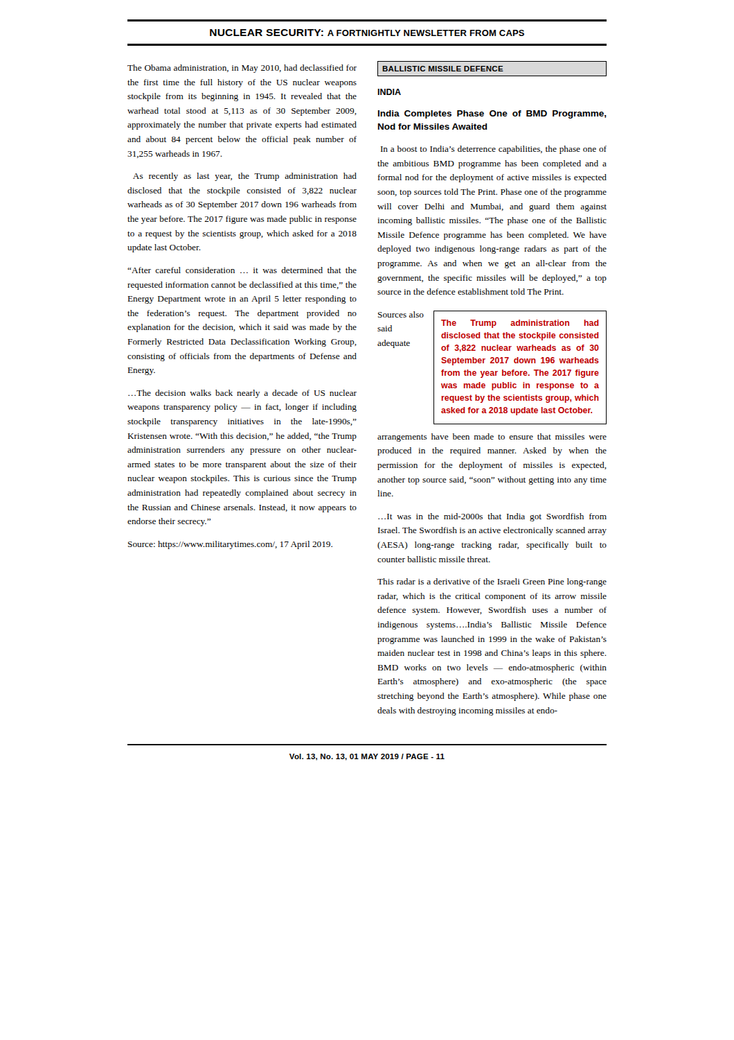NUCLEAR SECURITY: A FORTNIGHTLY NEWSLETTER FROM CAPS
The Obama administration, in May 2010, had declassified for the first time the full history of the US nuclear weapons stockpile from its beginning in 1945. It revealed that the warhead total stood at 5,113 as of 30 September 2009, approximately the number that private experts had estimated and about 84 percent below the official peak number of 31,255 warheads in 1967.
As recently as last year, the Trump administration had disclosed that the stockpile consisted of 3,822 nuclear warheads as of 30 September 2017 down 196 warheads from the year before. The 2017 figure was made public in response to a request by the scientists group, which asked for a 2018 update last October.
“After careful consideration … it was determined that the requested information cannot be declassified at this time,” the Energy Department wrote in an April 5 letter responding to the federation’s request. The department provided no explanation for the decision, which it said was made by the Formerly Restricted Data Declassification Working Group, consisting of officials from the departments of Defense and Energy.
…The decision walks back nearly a decade of US nuclear weapons transparency policy — in fact, longer if including stockpile transparency initiatives in the late-1990s,” Kristensen wrote. “With this decision,” he added, “the Trump administration surrenders any pressure on other nuclear-armed states to be more transparent about the size of their nuclear weapon stockpiles. This is curious since the Trump administration had repeatedly complained about secrecy in the Russian and Chinese arsenals. Instead, it now appears to endorse their secrecy.”
Source: https://www.militarytimes.com/, 17 April 2019.
BALLISTIC MISSILE DEFENCE
INDIA
India Completes Phase One of BMD Programme, Nod for Missiles Awaited
In a boost to India’s deterrence capabilities, the phase one of the ambitious BMD programme has been completed and a formal nod for the deployment of active missiles is expected soon, top sources told The Print. Phase one of the programme will cover Delhi and Mumbai, and guard them against incoming ballistic missiles. “The phase one of the Ballistic Missile Defence programme has been completed. We have deployed two indigenous long-range radars as part of the programme. As and when we get an all-clear from the government, the specific missiles will be deployed,” a top source in the defence establishment told The Print.
The Trump administration had disclosed that the stockpile consisted of 3,822 nuclear warheads as of 30 September 2017 down 196 warheads from the year before. The 2017 figure was made public in response to a request by the scientists group, which asked for a 2018 update last October.
Sources also said adequate arrangements have been made to ensure that missiles were produced in the required manner. Asked by when the permission for the deployment of missiles is expected, another top source said, “soon” without getting into any time line.
…It was in the mid-2000s that India got Swordfish from Israel. The Swordfish is an active electronically scanned array (AESA) long-range tracking radar, specifically built to counter ballistic missile threat.
This radar is a derivative of the Israeli Green Pine long-range radar, which is the critical component of its arrow missile defence system. However, Swordfish uses a number of indigenous systems….India’s Ballistic Missile Defence programme was launched in 1999 in the wake of Pakistan’s maiden nuclear test in 1998 and China’s leaps in this sphere. BMD works on two levels — endo-atmospheric (within Earth’s atmosphere) and exo-atmospheric (the space stretching beyond the Earth’s atmosphere). While phase one deals with destroying incoming missiles at endo-
Vol. 13, No. 13, 01 MAY 2019 / PAGE - 11